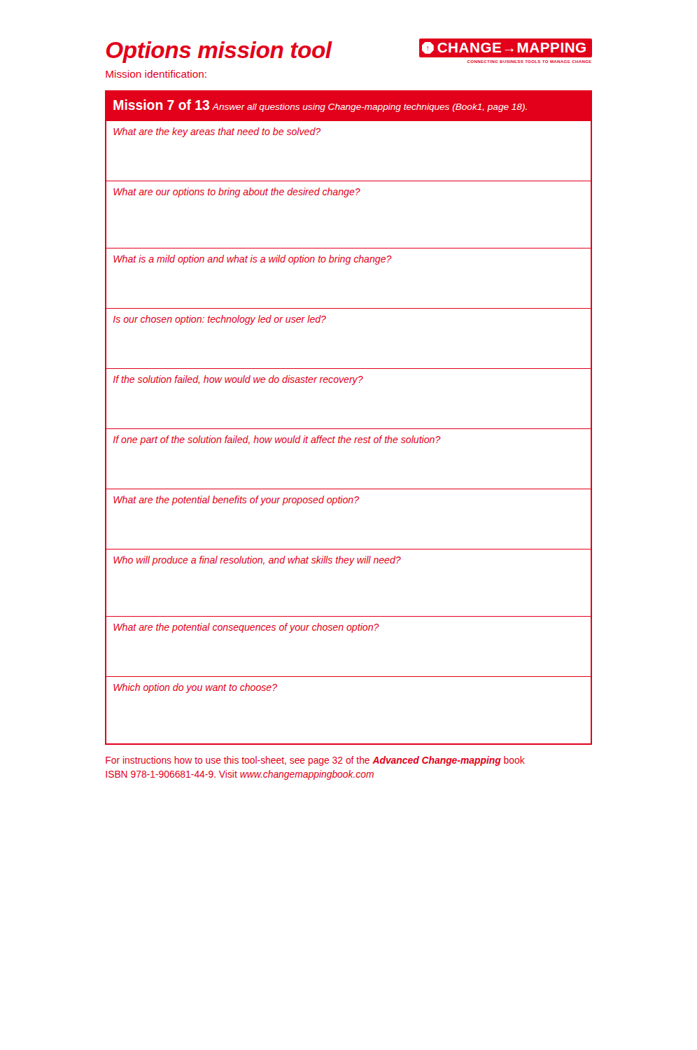Options mission tool
Mission identification:
↑ CHANGE→MAPPING
CONNECTING BUSINESS TOOLS TO MANAGE CHANGE
| Mission 7 of 13 Answer all questions using Change-mapping techniques (Book1, page 18). |
| What are the key areas that need to be solved? |
| What are our options to bring about the desired change? |
| What is a mild option and what is a wild option to bring change? |
| Is our chosen option: technology led or user led? |
| If the solution failed, how would we do disaster recovery? |
| If one part of the solution failed, how would it affect the rest of the solution? |
| What are the potential benefits of your proposed option? |
| Who will produce a final resolution, and what skills they will need? |
| What are the potential consequences of your chosen option? |
| Which option do you want to choose? |
For instructions how to use this tool-sheet, see page 32 of the Advanced Change-mapping book
ISBN 978-1-906681-44-9. Visit www.changemappingbook.com